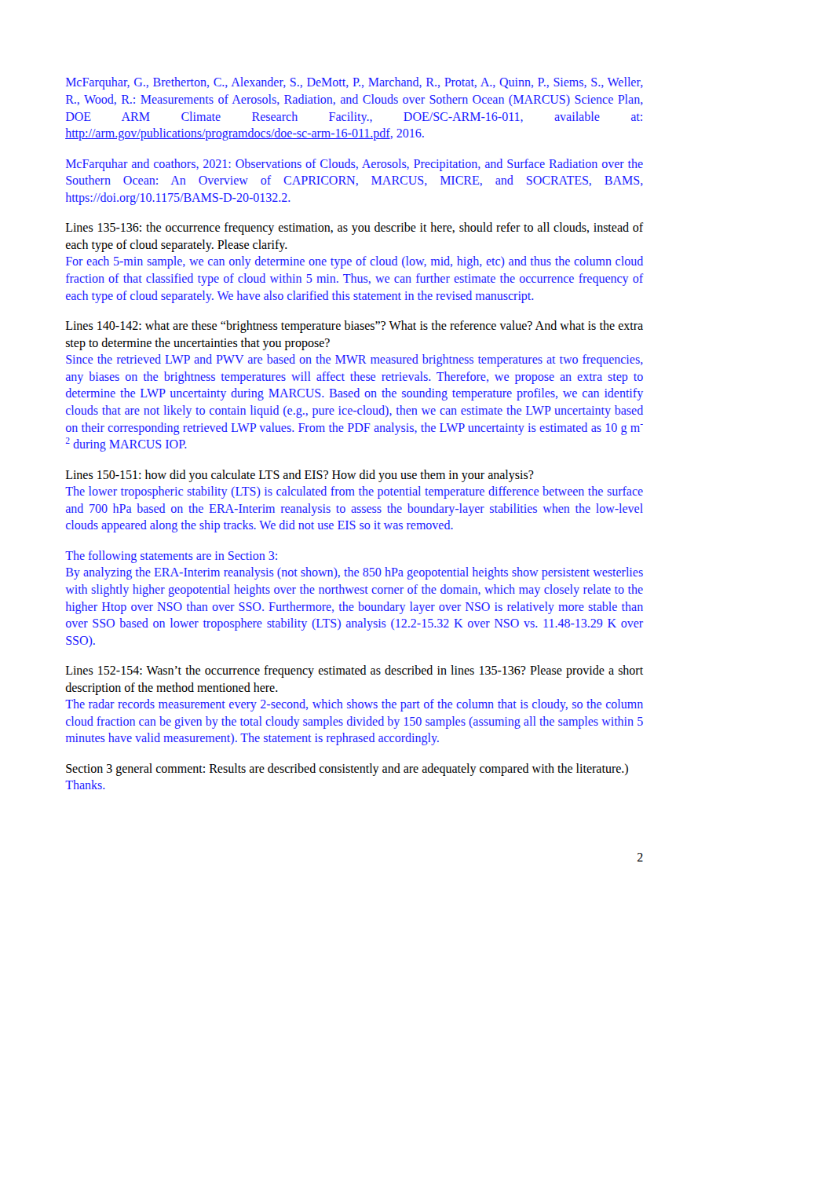McFarquhar, G., Bretherton, C., Alexander, S., DeMott, P., Marchand, R., Protat, A., Quinn, P., Siems, S., Weller, R., Wood, R.: Measurements of Aerosols, Radiation, and Clouds over Sothern Ocean (MARCUS) Science Plan, DOE ARM Climate Research Facility., DOE/SC-ARM-16-011, available at: http://arm.gov/publications/programdocs/doe-sc-arm-16-011.pdf, 2016.
McFarquhar and coathors, 2021: Observations of Clouds, Aerosols, Precipitation, and Surface Radiation over the Southern Ocean: An Overview of CAPRICORN, MARCUS, MICRE, and SOCRATES, BAMS, https://doi.org/10.1175/BAMS-D-20-0132.2.
Lines 135-136: the occurrence frequency estimation, as you describe it here, should refer to all clouds, instead of each type of cloud separately. Please clarify.
For each 5-min sample, we can only determine one type of cloud (low, mid, high, etc) and thus the column cloud fraction of that classified type of cloud within 5 min. Thus, we can further estimate the occurrence frequency of each type of cloud separately. We have also clarified this statement in the revised manuscript.
Lines 140-142: what are these “brightness temperature biases”? What is the reference value? And what is the extra step to determine the uncertainties that you propose?
Since the retrieved LWP and PWV are based on the MWR measured brightness temperatures at two frequencies, any biases on the brightness temperatures will affect these retrievals. Therefore, we propose an extra step to determine the LWP uncertainty during MARCUS. Based on the sounding temperature profiles, we can identify clouds that are not likely to contain liquid (e.g., pure ice-cloud), then we can estimate the LWP uncertainty based on their corresponding retrieved LWP values. From the PDF analysis, the LWP uncertainty is estimated as 10 g m-2 during MARCUS IOP.
Lines 150-151: how did you calculate LTS and EIS? How did you use them in your analysis?
The lower tropospheric stability (LTS) is calculated from the potential temperature difference between the surface and 700 hPa based on the ERA-Interim reanalysis to assess the boundary-layer stabilities when the low-level clouds appeared along the ship tracks. We did not use EIS so it was removed.
The following statements are in Section 3:
By analyzing the ERA-Interim reanalysis (not shown), the 850 hPa geopotential heights show persistent westerlies with slightly higher geopotential heights over the northwest corner of the domain, which may closely relate to the higher Htop over NSO than over SSO. Furthermore, the boundary layer over NSO is relatively more stable than over SSO based on lower troposphere stability (LTS) analysis (12.2-15.32 K over NSO vs. 11.48-13.29 K over SSO).
Lines 152-154: Wasn’t the occurrence frequency estimated as described in lines 135-136? Please provide a short description of the method mentioned here.
The radar records measurement every 2-second, which shows the part of the column that is cloudy, so the column cloud fraction can be given by the total cloudy samples divided by 150 samples (assuming all the samples within 5 minutes have valid measurement). The statement is rephrased accordingly.
Section 3 general comment: Results are described consistently and are adequately compared with the literature.)
Thanks.
2